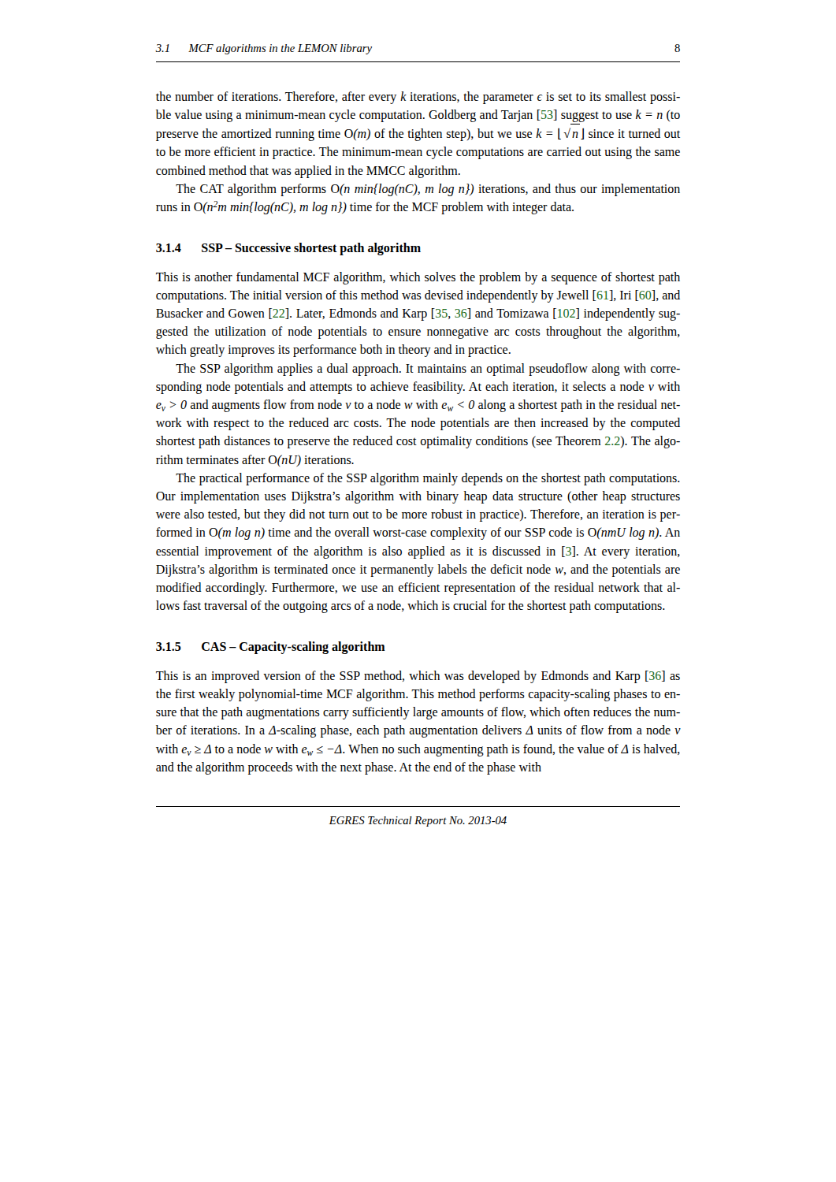3.1 MCF algorithms in the LEMON library 8
the number of iterations. Therefore, after every k iterations, the parameter ϵ is set to its smallest possible value using a minimum-mean cycle computation. Goldberg and Tarjan [53] suggest to use k = n (to preserve the amortized running time O(m) of the tighten step), but we use k = ⌊√n⌋ since it turned out to be more efficient in practice. The minimum-mean cycle computations are carried out using the same combined method that was applied in the MMCC algorithm.
The CAT algorithm performs O(n min{log(nC), m log n}) iterations, and thus our implementation runs in O(n2m min{log(nC), m log n}) time for the MCF problem with integer data.
3.1.4 SSP – Successive shortest path algorithm
This is another fundamental MCF algorithm, which solves the problem by a sequence of shortest path computations. The initial version of this method was devised independently by Jewell [61], Iri [60], and Busacker and Gowen [22]. Later, Edmonds and Karp [35, 36] and Tomizawa [102] independently suggested the utilization of node potentials to ensure nonnegative arc costs throughout the algorithm, which greatly improves its performance both in theory and in practice.
The SSP algorithm applies a dual approach. It maintains an optimal pseudoflow along with corresponding node potentials and attempts to achieve feasibility. At each iteration, it selects a node v with ev > 0 and augments flow from node v to a node w with ew < 0 along a shortest path in the residual network with respect to the reduced arc costs. The node potentials are then increased by the computed shortest path distances to preserve the reduced cost optimality conditions (see Theorem 2.2). The algorithm terminates after O(nU) iterations.
The practical performance of the SSP algorithm mainly depends on the shortest path computations. Our implementation uses Dijkstra’s algorithm with binary heap data structure (other heap structures were also tested, but they did not turn out to be more robust in practice). Therefore, an iteration is performed in O(m log n) time and the overall worst-case complexity of our SSP code is O(nmU log n). An essential improvement of the algorithm is also applied as it is discussed in [3]. At every iteration, Dijkstra’s algorithm is terminated once it permanently labels the deficit node w, and the potentials are modified accordingly. Furthermore, we use an efficient representation of the residual network that allows fast traversal of the outgoing arcs of a node, which is crucial for the shortest path computations.
3.1.5 CAS – Capacity-scaling algorithm
This is an improved version of the SSP method, which was developed by Edmonds and Karp [36] as the first weakly polynomial-time MCF algorithm. This method performs capacity-scaling phases to ensure that the path augmentations carry sufficiently large amounts of flow, which often reduces the number of iterations. In a Δ-scaling phase, each path augmentation delivers Δ units of flow from a node v with ev ≥ Δ to a node w with ew ≤ −Δ. When no such augmenting path is found, the value of Δ is halved, and the algorithm proceeds with the next phase. At the end of the phase with
EGRES Technical Report No. 2013-04